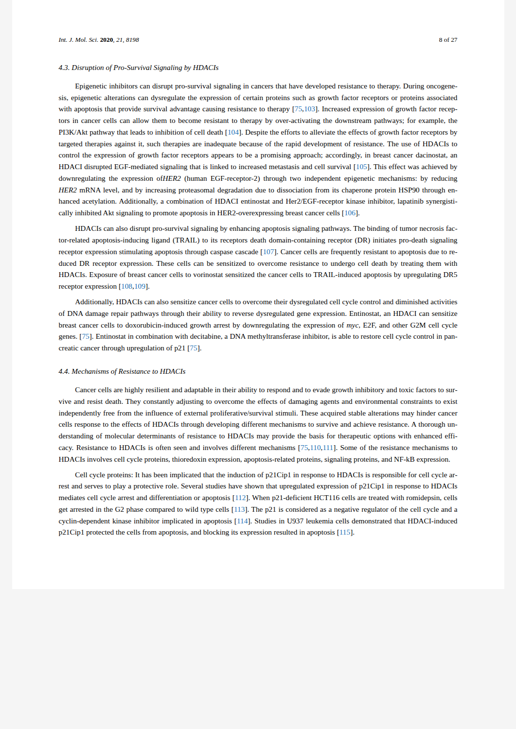Int. J. Mol. Sci. 2020, 21, 8198 8 of 27
4.3. Disruption of Pro-Survival Signaling by HDACIs
Epigenetic inhibitors can disrupt pro-survival signaling in cancers that have developed resistance to therapy. During oncogenesis, epigenetic alterations can dysregulate the expression of certain proteins such as growth factor receptors or proteins associated with apoptosis that provide survival advantage causing resistance to therapy [75,103]. Increased expression of growth factor receptors in cancer cells can allow them to become resistant to therapy by over-activating the downstream pathways; for example, the PI3K/Akt pathway that leads to inhibition of cell death [104]. Despite the efforts to alleviate the effects of growth factor receptors by targeted therapies against it, such therapies are inadequate because of the rapid development of resistance. The use of HDACIs to control the expression of growth factor receptors appears to be a promising approach; accordingly, in breast cancer dacinostat, an HDACI disrupted EGF-mediated signaling that is linked to increased metastasis and cell survival [105]. This effect was achieved by downregulating the expression ofHER2 (human EGF-receptor-2) through two independent epigenetic mechanisms: by reducing HER2 mRNA level, and by increasing proteasomal degradation due to dissociation from its chaperone protein HSP90 through enhanced acetylation. Additionally, a combination of HDACI entinostat and Her2/EGF-receptor kinase inhibitor, lapatinib synergistically inhibited Akt signaling to promote apoptosis in HER2-overexpressing breast cancer cells [106].
HDACIs can also disrupt pro-survival signaling by enhancing apoptosis signaling pathways. The binding of tumor necrosis factor-related apoptosis-inducing ligand (TRAIL) to its receptors death domain-containing receptor (DR) initiates pro-death signaling receptor expression stimulating apoptosis through caspase cascade [107]. Cancer cells are frequently resistant to apoptosis due to reduced DR receptor expression. These cells can be sensitized to overcome resistance to undergo cell death by treating them with HDACIs. Exposure of breast cancer cells to vorinostat sensitized the cancer cells to TRAIL-induced apoptosis by upregulating DR5 receptor expression [108,109].
Additionally, HDACIs can also sensitize cancer cells to overcome their dysregulated cell cycle control and diminished activities of DNA damage repair pathways through their ability to reverse dysregulated gene expression. Entinostat, an HDACI can sensitize breast cancer cells to doxorubicin-induced growth arrest by downregulating the expression of myc, E2F, and other G2M cell cycle genes. [75]. Entinostat in combination with decitabine, a DNA methyltransferase inhibitor, is able to restore cell cycle control in pancreatic cancer through upregulation of p21 [75].
4.4. Mechanisms of Resistance to HDACIs
Cancer cells are highly resilient and adaptable in their ability to respond and to evade growth inhibitory and toxic factors to survive and resist death. They constantly adjusting to overcome the effects of damaging agents and environmental constraints to exist independently free from the influence of external proliferative/survival stimuli. These acquired stable alterations may hinder cancer cells response to the effects of HDACIs through developing different mechanisms to survive and achieve resistance. A thorough understanding of molecular determinants of resistance to HDACIs may provide the basis for therapeutic options with enhanced efficacy. Resistance to HDACIs is often seen and involves different mechanisms [75,110,111]. Some of the resistance mechanisms to HDACIs involves cell cycle proteins, thioredoxin expression, apoptosis-related proteins, signaling proteins, and NF-kB expression.
Cell cycle proteins: It has been implicated that the induction of p21Cip1 in response to HDACIs is responsible for cell cycle arrest and serves to play a protective role. Several studies have shown that upregulated expression of p21Cip1 in response to HDACIs mediates cell cycle arrest and differentiation or apoptosis [112]. When p21-deficient HCT116 cells are treated with romidepsin, cells get arrested in the G2 phase compared to wild type cells [113]. The p21 is considered as a negative regulator of the cell cycle and a cyclin-dependent kinase inhibitor implicated in apoptosis [114]. Studies in U937 leukemia cells demonstrated that HDACI-induced p21Cip1 protected the cells from apoptosis, and blocking its expression resulted in apoptosis [115].